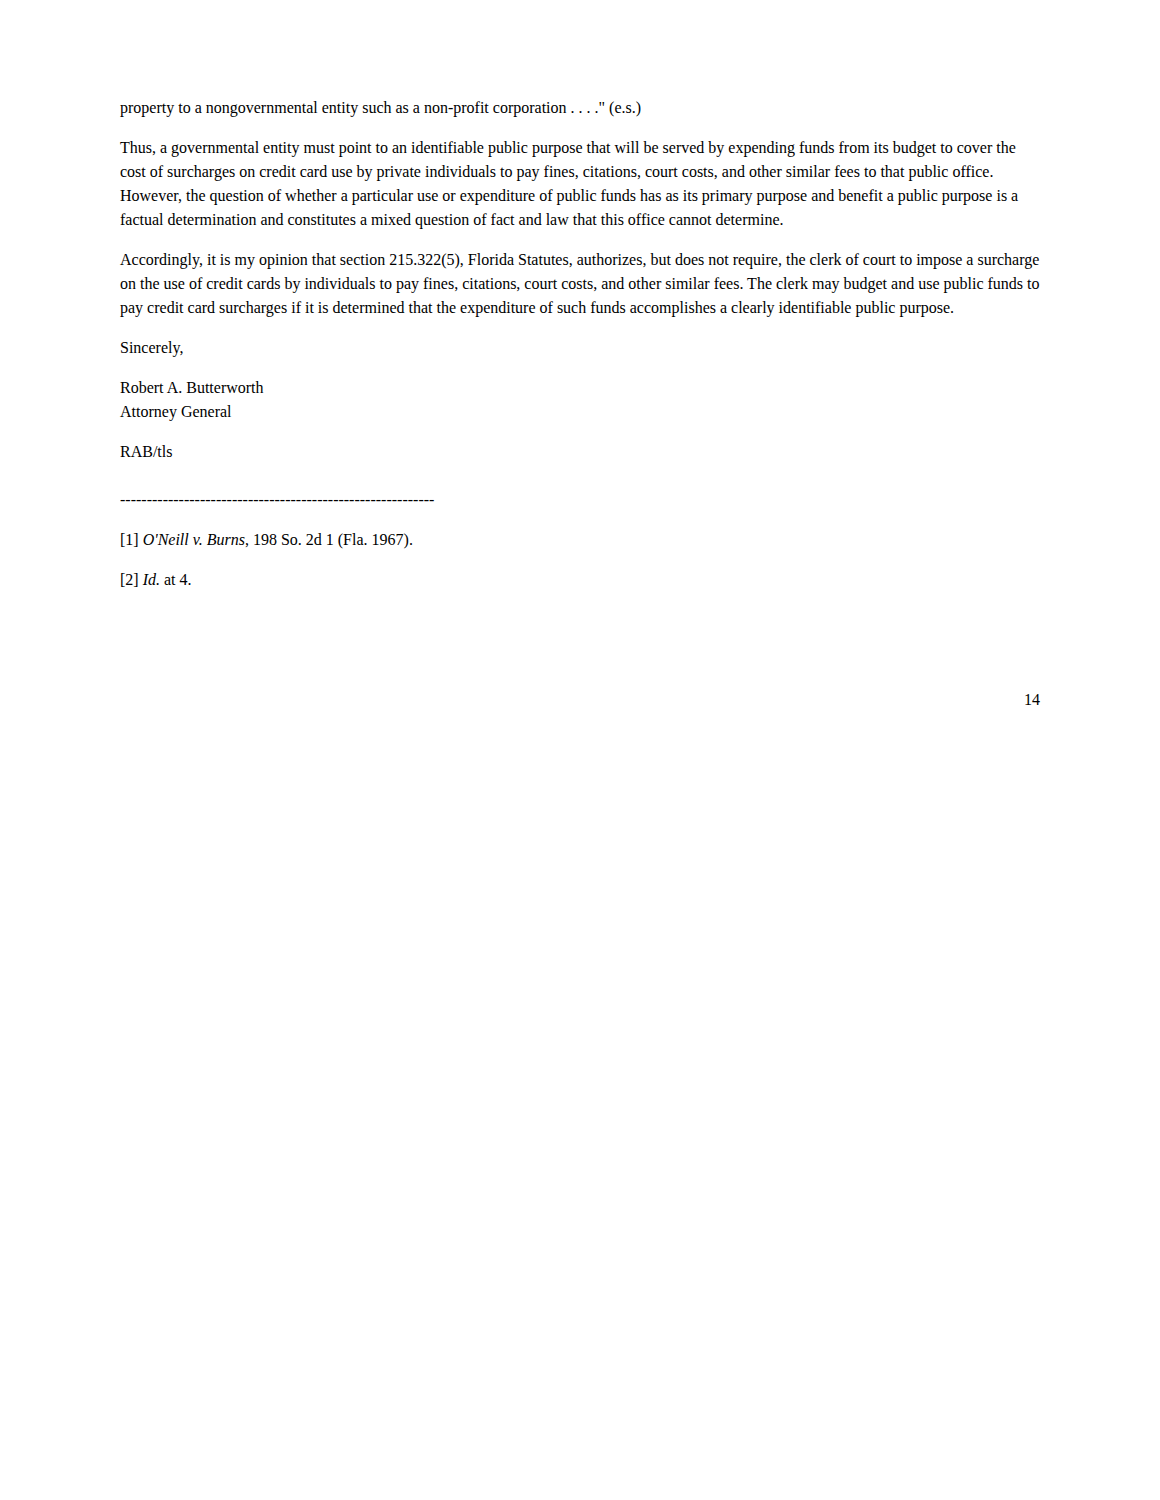property to a nongovernmental entity such as a non-profit corporation . . . ." (e.s.)
Thus, a governmental entity must point to an identifiable public purpose that will be served by expending funds from its budget to cover the cost of surcharges on credit card use by private individuals to pay fines, citations, court costs, and other similar fees to that public office. However, the question of whether a particular use or expenditure of public funds has as its primary purpose and benefit a public purpose is a factual determination and constitutes a mixed question of fact and law that this office cannot determine.
Accordingly, it is my opinion that section 215.322(5), Florida Statutes, authorizes, but does not require, the clerk of court to impose a surcharge on the use of credit cards by individuals to pay fines, citations, court costs, and other similar fees. The clerk may budget and use public funds to pay credit card surcharges if it is determined that the expenditure of such funds accomplishes a clearly identifiable public purpose.
Sincerely,
Robert A. Butterworth
Attorney General
RAB/tls
-----------------------------------------------------------
[1] O'Neill v. Burns, 198 So. 2d 1 (Fla. 1967).
[2] Id. at 4.
14